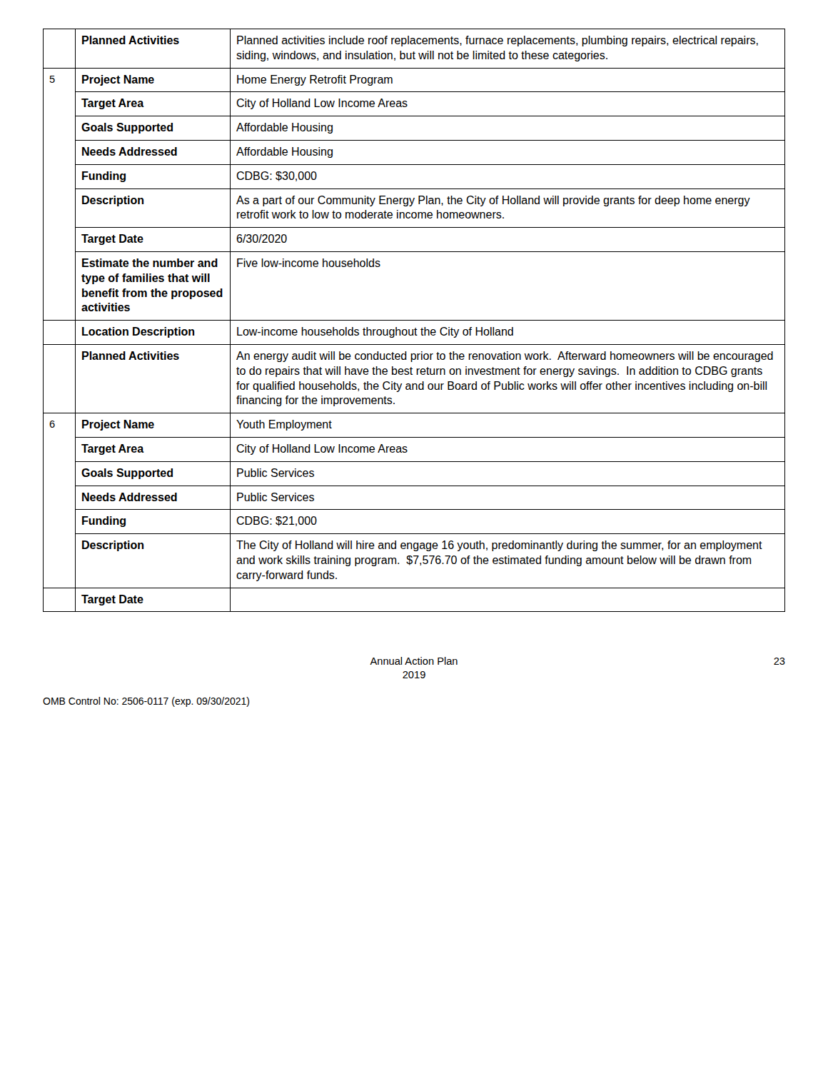| | Planned Activities | Planned activities include roof replacements, furnace replacements, plumbing repairs, electrical repairs, siding, windows, and insulation, but will not be limited to these categories. |
| 5 | Project Name | Home Energy Retrofit Program |
| Target Area | City of Holland Low Income Areas |
| Goals Supported | Affordable Housing |
| Needs Addressed | Affordable Housing |
| Funding | CDBG: $30,000 |
| Description | As a part of our Community Energy Plan, the City of Holland will provide grants for deep home energy retrofit work to low to moderate income homeowners. |
| Target Date | 6/30/2020 |
| Estimate the number and type of families that will benefit from the proposed activities | Five low-income households |
| | Location Description | Low-income households throughout the City of Holland |
| | Planned Activities | An energy audit will be conducted prior to the renovation work. Afterward homeowners will be encouraged to do repairs that will have the best return on investment for energy savings. In addition to CDBG grants for qualified households, the City and our Board of Public works will offer other incentives including on-bill financing for the improvements. |
| 6 | Project Name | Youth Employment |
| Target Area | City of Holland Low Income Areas |
| Goals Supported | Public Services |
| Needs Addressed | Public Services |
| Funding | CDBG: $21,000 |
| Description | The City of Holland will hire and engage 16 youth, predominantly during the summer, for an employment and work skills training program. $7,576.70 of the estimated funding amount below will be drawn from carry-forward funds. |
| | Target Date | |
Annual Action Plan
2019
23
OMB Control No: 2506-0117 (exp. 09/30/2021)